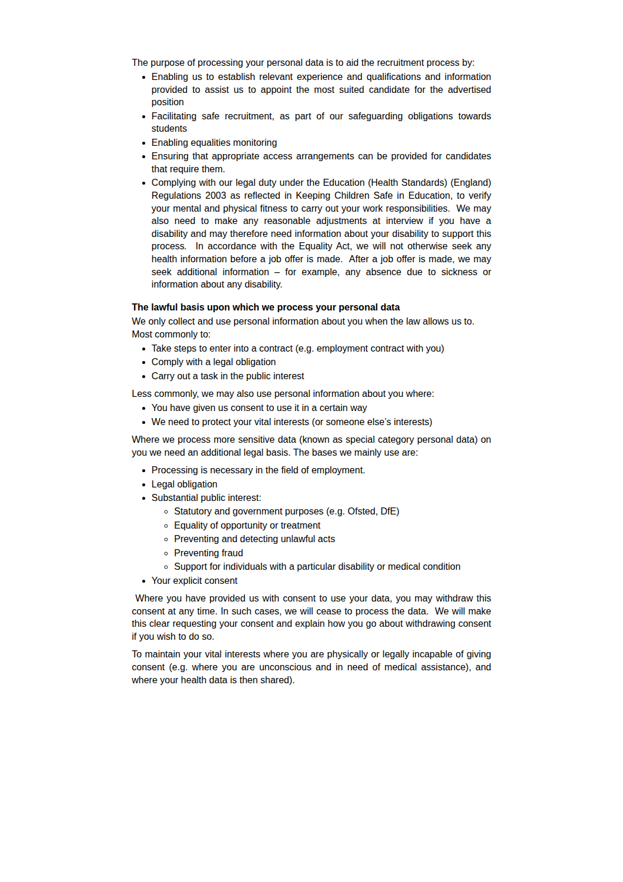The purpose of processing your personal data is to aid the recruitment process by:
Enabling us to establish relevant experience and qualifications and information provided to assist us to appoint the most suited candidate for the advertised position
Facilitating safe recruitment, as part of our safeguarding obligations towards students
Enabling equalities monitoring
Ensuring that appropriate access arrangements can be provided for candidates that require them.
Complying with our legal duty under the Education (Health Standards) (England) Regulations 2003 as reflected in Keeping Children Safe in Education, to verify your mental and physical fitness to carry out your work responsibilities. We may also need to make any reasonable adjustments at interview if you have a disability and may therefore need information about your disability to support this process. In accordance with the Equality Act, we will not otherwise seek any health information before a job offer is made. After a job offer is made, we may seek additional information – for example, any absence due to sickness or information about any disability.
The lawful basis upon which we process your personal data
We only collect and use personal information about you when the law allows us to. Most commonly to:
Take steps to enter into a contract (e.g. employment contract with you)
Comply with a legal obligation
Carry out a task in the public interest
Less commonly, we may also use personal information about you where:
You have given us consent to use it in a certain way
We need to protect your vital interests (or someone else’s interests)
Where we process more sensitive data (known as special category personal data) on you we need an additional legal basis. The bases we mainly use are:
Processing is necessary in the field of employment.
Legal obligation
Substantial public interest:
Statutory and government purposes (e.g. Ofsted, DfE)
Equality of opportunity or treatment
Preventing and detecting unlawful acts
Preventing fraud
Support for individuals with a particular disability or medical condition
Your explicit consent
Where you have provided us with consent to use your data, you may withdraw this consent at any time. In such cases, we will cease to process the data. We will make this clear requesting your consent and explain how you go about withdrawing consent if you wish to do so.
To maintain your vital interests where you are physically or legally incapable of giving consent (e.g. where you are unconscious and in need of medical assistance), and where your health data is then shared).